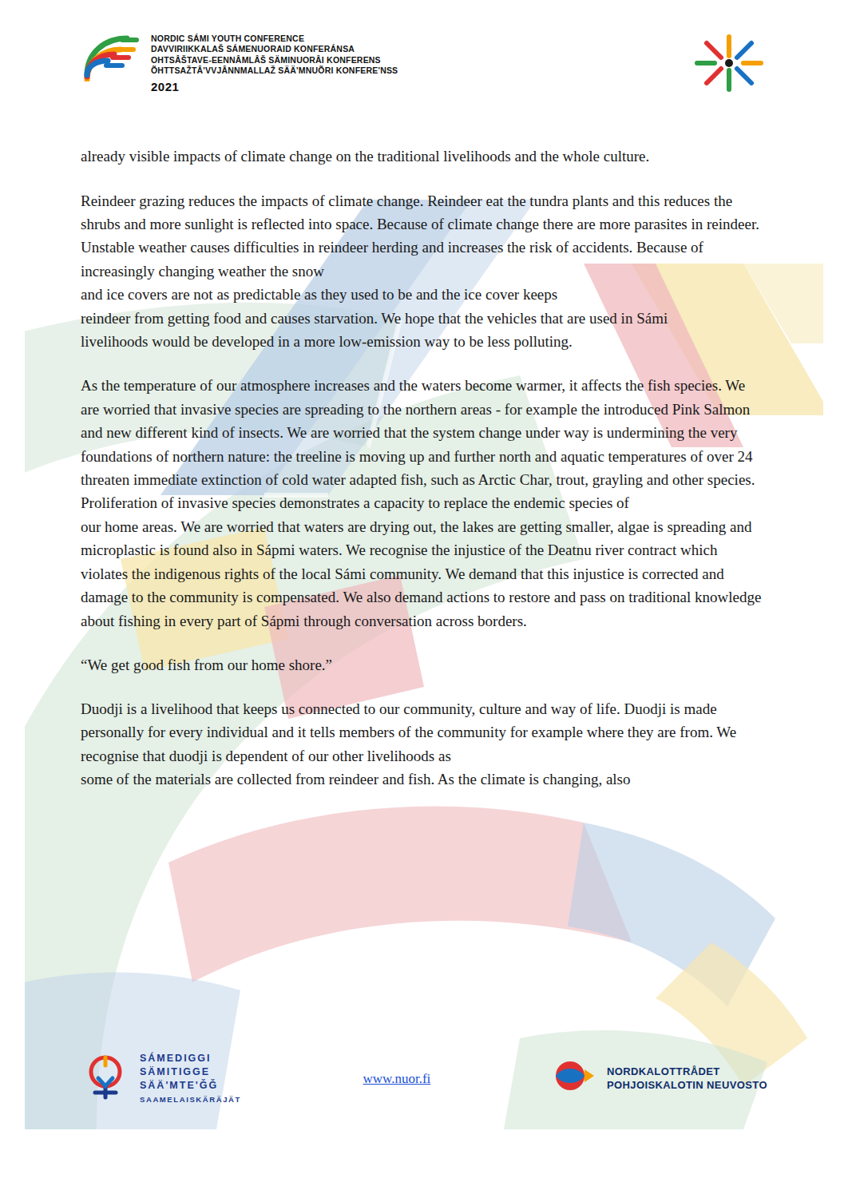NORDIC SÁMI YOUTH CONFERENCE
DAVVIRIIKKALAŠ SÁMENUORAID KONFERÁNSA
OHTSÂŠTAVE-EENNÂMLÂŠ SÄMINUORÂI KONFERENS
ÕHTTSAŽTÂ'VVJÂNNMALLAŽ SÄÄ'MNUÕRI KONFERE'NSS 2021
already visible impacts of climate change on the traditional livelihoods and the whole culture.
Reindeer grazing reduces the impacts of climate change. Reindeer eat the tundra plants and this reduces the shrubs and more sunlight is reflected into space. Because of climate change there are more parasites in reindeer. Unstable weather causes difficulties in reindeer herding and increases the risk of accidents. Because of increasingly changing weather the snow
and ice covers are not as predictable as they used to be and the ice cover keeps
reindeer from getting food and causes starvation. We hope that the vehicles that are used in Sámi
livelihoods would be developed in a more low-emission way to be less polluting.
As the temperature of our atmosphere increases and the waters become warmer, it affects the fish species. We are worried that invasive species are spreading to the northern areas - for example the introduced Pink Salmon and new different kind of insects. We are worried that the system change under way is undermining the very foundations of northern nature: the treeline is moving up and further north and aquatic temperatures of over 24 threaten immediate extinction of cold water adapted fish, such as Arctic Char, trout, grayling and other species. Proliferation of invasive species demonstrates a capacity to replace the endemic species of
our home areas. We are worried that waters are drying out, the lakes are getting smaller, algae is spreading and microplastic is found also in Sápmi waters. We recognise the injustice of the Deatnu river contract which violates the indigenous rights of the local Sámi community. We demand that this injustice is corrected and damage to the community is compensated. We also demand actions to restore and pass on traditional knowledge about fishing in every part of Sápmi through conversation across borders.
“We get good fish from our home shore.”
Duodji is a livelihood that keeps us connected to our community, culture and way of life. Duodji is made personally for every individual and it tells members of the community for example where they are from. We recognise that duodji is dependent of our other livelihoods as
some of the materials are collected from reindeer and fish. As the climate is changing, also
SÁMEDIGGI
SÄMITIGGE
SÄÄ'MTE'ǦǦ
SAAMELAISKÄRÄJÄT
www.nuor.fi
NORDKALOTTRÅDET
POHJOISKALOTIN NEUVOSTO